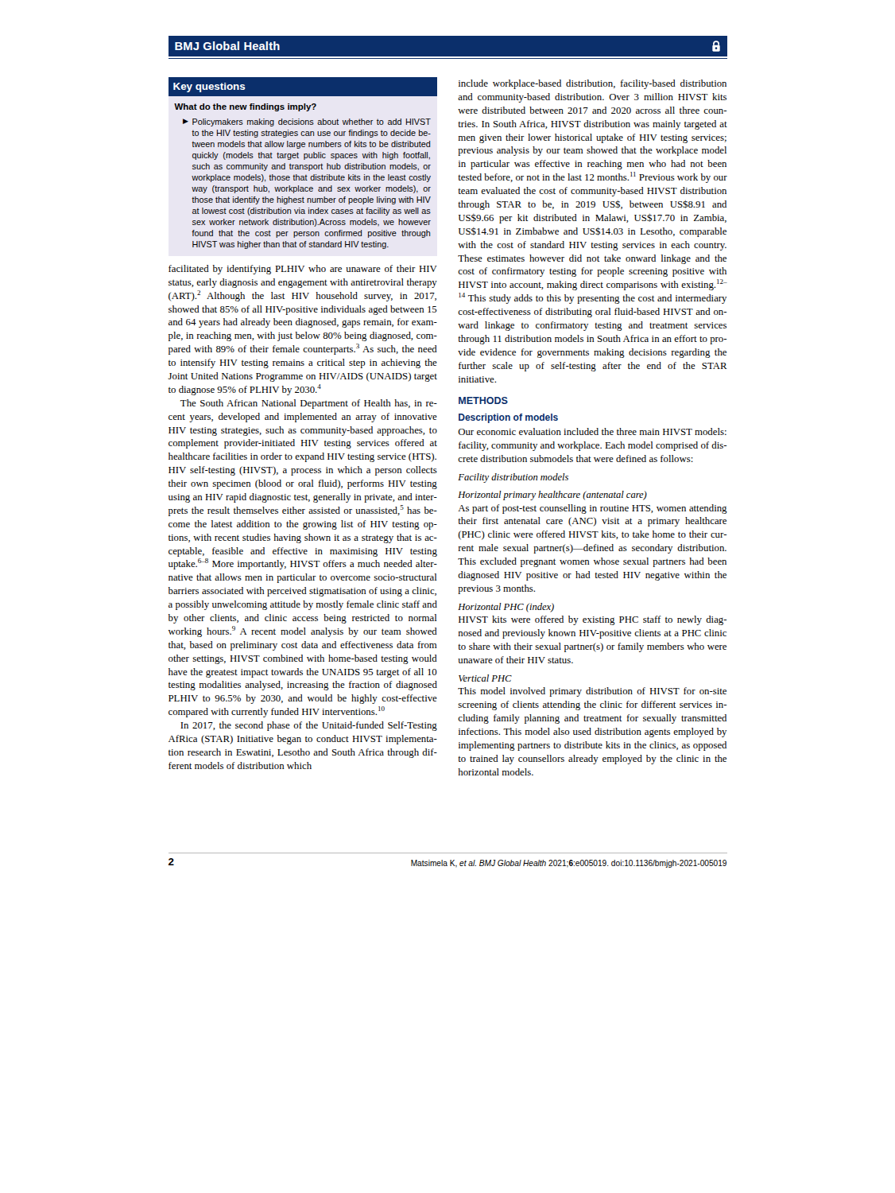BMJ Global Health
Key questions
What do the new findings imply?
Policymakers making decisions about whether to add HIVST to the HIV testing strategies can use our findings to decide between models that allow large numbers of kits to be distributed quickly (models that target public spaces with high footfall, such as community and transport hub distribution models, or workplace models), those that distribute kits in the least costly way (transport hub, workplace and sex worker models), or those that identify the highest number of people living with HIV at lowest cost (distribution via index cases at facility as well as sex worker network distribution).Across models, we however found that the cost per person confirmed positive through HIVST was higher than that of standard HIV testing.
facilitated by identifying PLHIV who are unaware of their HIV status, early diagnosis and engagement with antiretroviral therapy (ART).2 Although the last HIV household survey, in 2017, showed that 85% of all HIV-positive individuals aged between 15 and 64 years had already been diagnosed, gaps remain, for example, in reaching men, with just below 80% being diagnosed, compared with 89% of their female counterparts.3 As such, the need to intensify HIV testing remains a critical step in achieving the Joint United Nations Programme on HIV/AIDS (UNAIDS) target to diagnose 95% of PLHIV by 2030.4
The South African National Department of Health has, in recent years, developed and implemented an array of innovative HIV testing strategies, such as community-based approaches, to complement provider-initiated HIV testing services offered at healthcare facilities in order to expand HIV testing service (HTS). HIV self-testing (HIVST), a process in which a person collects their own specimen (blood or oral fluid), performs HIV testing using an HIV rapid diagnostic test, generally in private, and interprets the result themselves either assisted or unassisted,5 has become the latest addition to the growing list of HIV testing options, with recent studies having shown it as a strategy that is acceptable, feasible and effective in maximising HIV testing uptake.6–8 More importantly, HIVST offers a much needed alternative that allows men in particular to overcome socio-structural barriers associated with perceived stigmatisation of using a clinic, a possibly unwelcoming attitude by mostly female clinic staff and by other clients, and clinic access being restricted to normal working hours.9 A recent model analysis by our team showed that, based on preliminary cost data and effectiveness data from other settings, HIVST combined with home-based testing would have the greatest impact towards the UNAIDS 95 target of all 10 testing modalities analysed, increasing the fraction of diagnosed PLHIV to 96.5% by 2030, and would be highly cost-effective compared with currently funded HIV interventions.10
In 2017, the second phase of the Unitaid-funded Self-Testing AfRica (STAR) Initiative began to conduct HIVST implementation research in Eswatini, Lesotho and South Africa through different models of distribution which
include workplace-based distribution, facility-based distribution and community-based distribution. Over 3 million HIVST kits were distributed between 2017 and 2020 across all three countries. In South Africa, HIVST distribution was mainly targeted at men given their lower historical uptake of HIV testing services; previous analysis by our team showed that the workplace model in particular was effective in reaching men who had not been tested before, or not in the last 12 months.11 Previous work by our team evaluated the cost of community-based HIVST distribution through STAR to be, in 2019 US$, between US$8.91 and US$9.66 per kit distributed in Malawi, US$17.70 in Zambia, US$14.91 in Zimbabwe and US$14.03 in Lesotho, comparable with the cost of standard HIV testing services in each country. These estimates however did not take onward linkage and the cost of confirmatory testing for people screening positive with HIVST into account, making direct comparisons with existing.12–14 This study adds to this by presenting the cost and intermediary cost-effectiveness of distributing oral fluid-based HIVST and onward linkage to confirmatory testing and treatment services through 11 distribution models in South Africa in an effort to provide evidence for governments making decisions regarding the further scale up of self-testing after the end of the STAR initiative.
Methods
Description of models
Our economic evaluation included the three main HIVST models: facility, community and workplace. Each model comprised of discrete distribution submodels that were defined as follows:
Facility distribution models
Horizontal primary healthcare (antenatal care)
As part of post-test counselling in routine HTS, women attending their first antenatal care (ANC) visit at a primary healthcare (PHC) clinic were offered HIVST kits, to take home to their current male sexual partner(s)—defined as secondary distribution. This excluded pregnant women whose sexual partners had been diagnosed HIV positive or had tested HIV negative within the previous 3 months.
Horizontal PHC (index)
HIVST kits were offered by existing PHC staff to newly diagnosed and previously known HIV-positive clients at a PHC clinic to share with their sexual partner(s) or family members who were unaware of their HIV status.
Vertical PHC
This model involved primary distribution of HIVST for on-site screening of clients attending the clinic for different services including family planning and treatment for sexually transmitted infections. This model also used distribution agents employed by implementing partners to distribute kits in the clinics, as opposed to trained lay counsellors already employed by the clinic in the horizontal models.
2
Matsimela K, et al. BMJ Global Health 2021;6:e005019. doi:10.1136/bmjgh-2021-005019